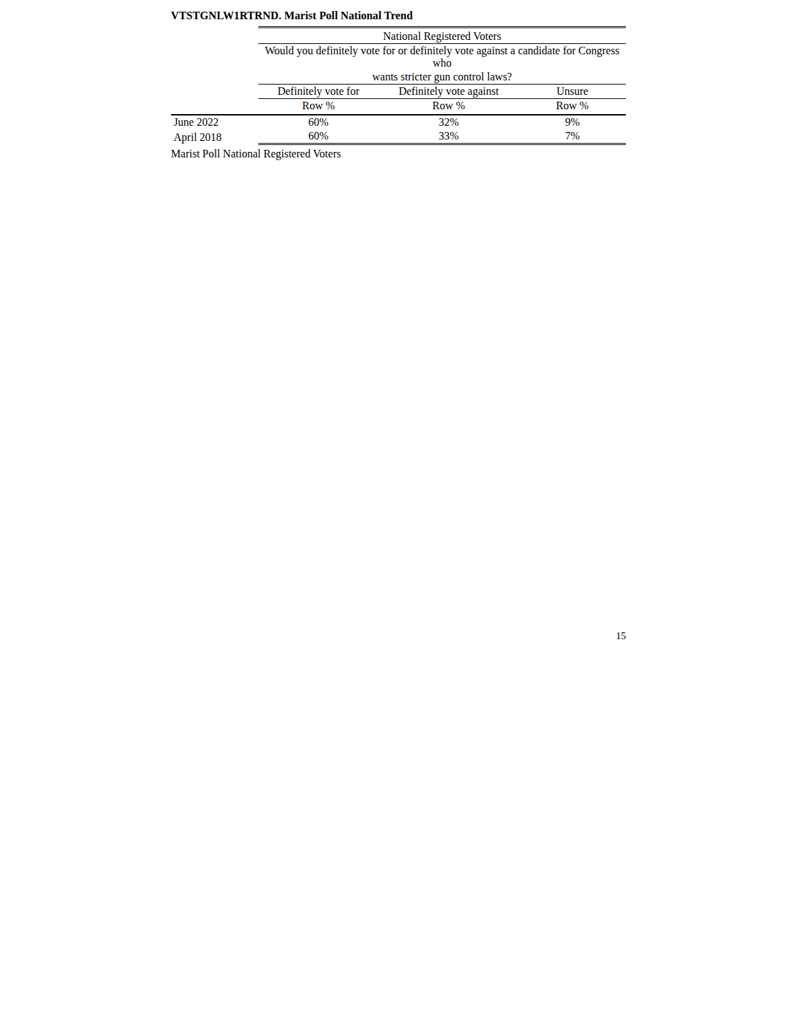VTSTGNLW1RTRND. Marist Poll National Trend
| | National Registered Voters |
| | Would you definitely vote for or definitely vote against a candidate for Congress who |
| | wants stricter gun control laws? |
| | Definitely vote for | Definitely vote against | Unsure |
| | Row % | Row % | Row % |
| June 2022 | 60% | 32% | 9% |
| April 2018 | 60% | 33% | 7% |
Marist Poll National Registered Voters
15